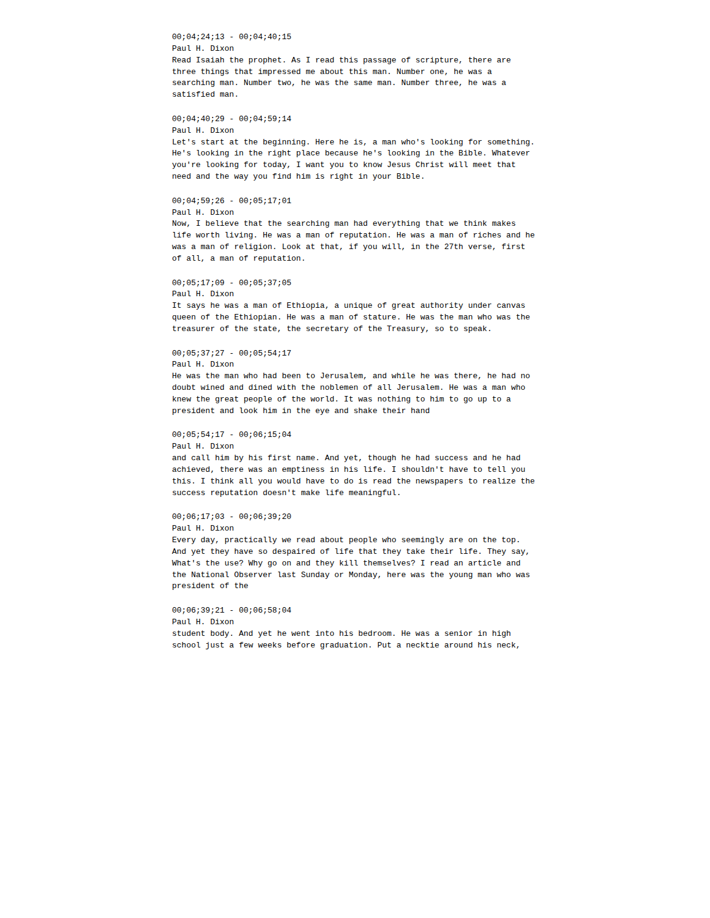00;04;24;13 - 00;04;40;15
Paul H. Dixon
Read Isaiah the prophet. As I read this passage of scripture, there are three things that impressed me about this man. Number one, he was a searching man. Number two, he was the same man. Number three, he was a satisfied man.
00;04;40;29 - 00;04;59;14
Paul H. Dixon
Let's start at the beginning. Here he is, a man who's looking for something. He's looking in the right place because he's looking in the Bible. Whatever you're looking for today, I want you to know Jesus Christ will meet that need and the way you find him is right in your Bible.
00;04;59;26 - 00;05;17;01
Paul H. Dixon
Now, I believe that the searching man had everything that we think makes life worth living. He was a man of reputation. He was a man of riches and he was a man of religion. Look at that, if you will, in the 27th verse, first of all, a man of reputation.
00;05;17;09 - 00;05;37;05
Paul H. Dixon
It says he was a man of Ethiopia, a unique of great authority under canvas queen of the Ethiopian. He was a man of stature. He was the man who was the treasurer of the state, the secretary of the Treasury, so to speak.
00;05;37;27 - 00;05;54;17
Paul H. Dixon
He was the man who had been to Jerusalem, and while he was there, he had no doubt wined and dined with the noblemen of all Jerusalem. He was a man who knew the great people of the world. It was nothing to him to go up to a president and look him in the eye and shake their hand
00;05;54;17 - 00;06;15;04
Paul H. Dixon
and call him by his first name. And yet, though he had success and he had achieved, there was an emptiness in his life. I shouldn't have to tell you this. I think all you would have to do is read the newspapers to realize the success reputation doesn't make life meaningful.
00;06;17;03 - 00;06;39;20
Paul H. Dixon
Every day, practically we read about people who seemingly are on the top. And yet they have so despaired of life that they take their life. They say, What's the use? Why go on and they kill themselves? I read an article and the National Observer last Sunday or Monday, here was the young man who was president of the
00;06;39;21 - 00;06;58;04
Paul H. Dixon
student body. And yet he went into his bedroom. He was a senior in high school just a few weeks before graduation. Put a necktie around his neck,